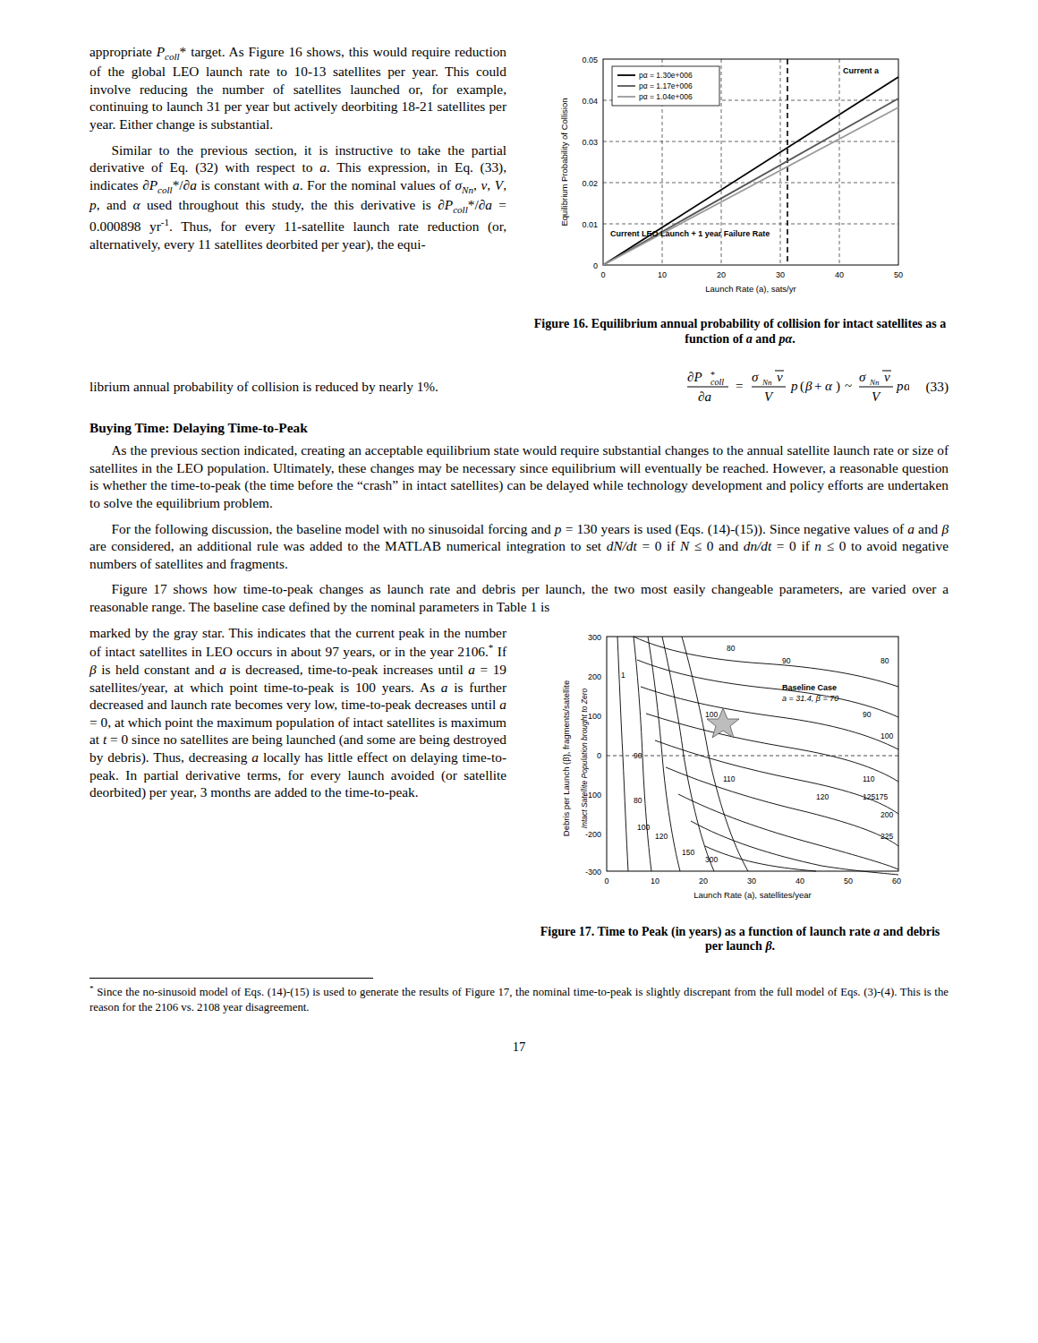appropriate Pcoll* target. As Figure 16 shows, this would require reduction of the global LEO launch rate to 10-13 satellites per year. This could involve reducing the number of satellites launched or, for example, continuing to launch 31 per year but actively deorbiting 18-21 satellites per year. Either change is substantial.
Similar to the previous section, it is instructive to take the partial derivative of Eq. (32) with respect to a. This expression, in Eq. (33), indicates ∂Pcoll*/∂a is constant with a. For the nominal values of σNn, v, V, p, and α used throughout this study, the this derivative is ∂Pcoll*/∂a = 0.000898 yr-1. Thus, for every 11-satellite launch rate reduction (or, alternatively, every 11 satellites deorbited per year), the equi-
0.05 0.04 0.03 0.02 0.01 0 0 10 20 30 40 50 pα = 1.30e+006 pα = 1.17e+006 pα = 1.04e+006 Current a Current LEO Launch + 1 year Failure Rate Launch Rate (a), sats/yr Equilibrium Probability of Collision
Figure 16. Equilibrium annual probability of collision for intact satellites as a function of a and pα.
librium annual probability of collision is reduced by nearly 1%.
∂P * coll ∂a = σ Nn v V p ( β + α ) ~ σ Nn v V p α
(33)
Buying Time: Delaying Time-to-Peak
As the previous section indicated, creating an acceptable equilibrium state would require substantial changes to the annual satellite launch rate or size of satellites in the LEO population. Ultimately, these changes may be necessary since equilibrium will eventually be reached. However, a reasonable question is whether the time-to-peak (the time before the “crash” in intact satellites) can be delayed while technology development and policy efforts are undertaken to solve the equilibrium problem.
For the following discussion, the baseline model with no sinusoidal forcing and p = 130 years is used (Eqs. (14)-(15)). Since negative values of a and β are considered, an additional rule was added to the MATLAB numerical integration to set dN/dt = 0 if N ≤ 0 and dn/dt = 0 if n ≤ 0 to avoid negative numbers of satellites and fragments.
Figure 17 shows how time-to-peak changes as launch rate and debris per launch, the two most easily changeable parameters, are varied over a reasonable range. The baseline case defined by the nominal parameters in Table 1 is
marked by the gray star. This indicates that the current peak in the number of intact satellites in LEO occurs in about 97 years, or in the year 2106.* If β is held constant and a is decreased, time-to-peak increases until a = 19 satellites/year, at which point time-to-peak is 100 years. As a is further decreased and launch rate becomes very low, time-to-peak decreases until a = 0, at which point the maximum population of intact satellites is maximum at t = 0 since no satellites are being launched (and some are being destroyed by debris). Thus, decreasing a locally has little effect on delaying time-to-peak. In partial derivative terms, for every launch avoided (or satellite deorbited) per year, 3 months are added to the time-to-peak.
300 200 100 0 -100 -200 -300 0 10 20 30 40 50 60 1 80 90 80 100 90 90 110 100 110 120 125 175 200 225 80 100 120 150 300 Baseline Case a = 31.4, β = 70 Launch Rate (a), satellites/year Debris per Launch (β), fragments/satellite Intact Satellite Population brought to Zero
Figure 17. Time to Peak (in years) as a function of launch rate a and debris per launch β.
* Since the no-sinusoid model of Eqs. (14)-(15) is used to generate the results of Figure 17, the nominal time-to-peak is slightly discrepant from the full model of Eqs. (3)-(4). This is the reason for the 2106 vs. 2108 year disagreement.
17